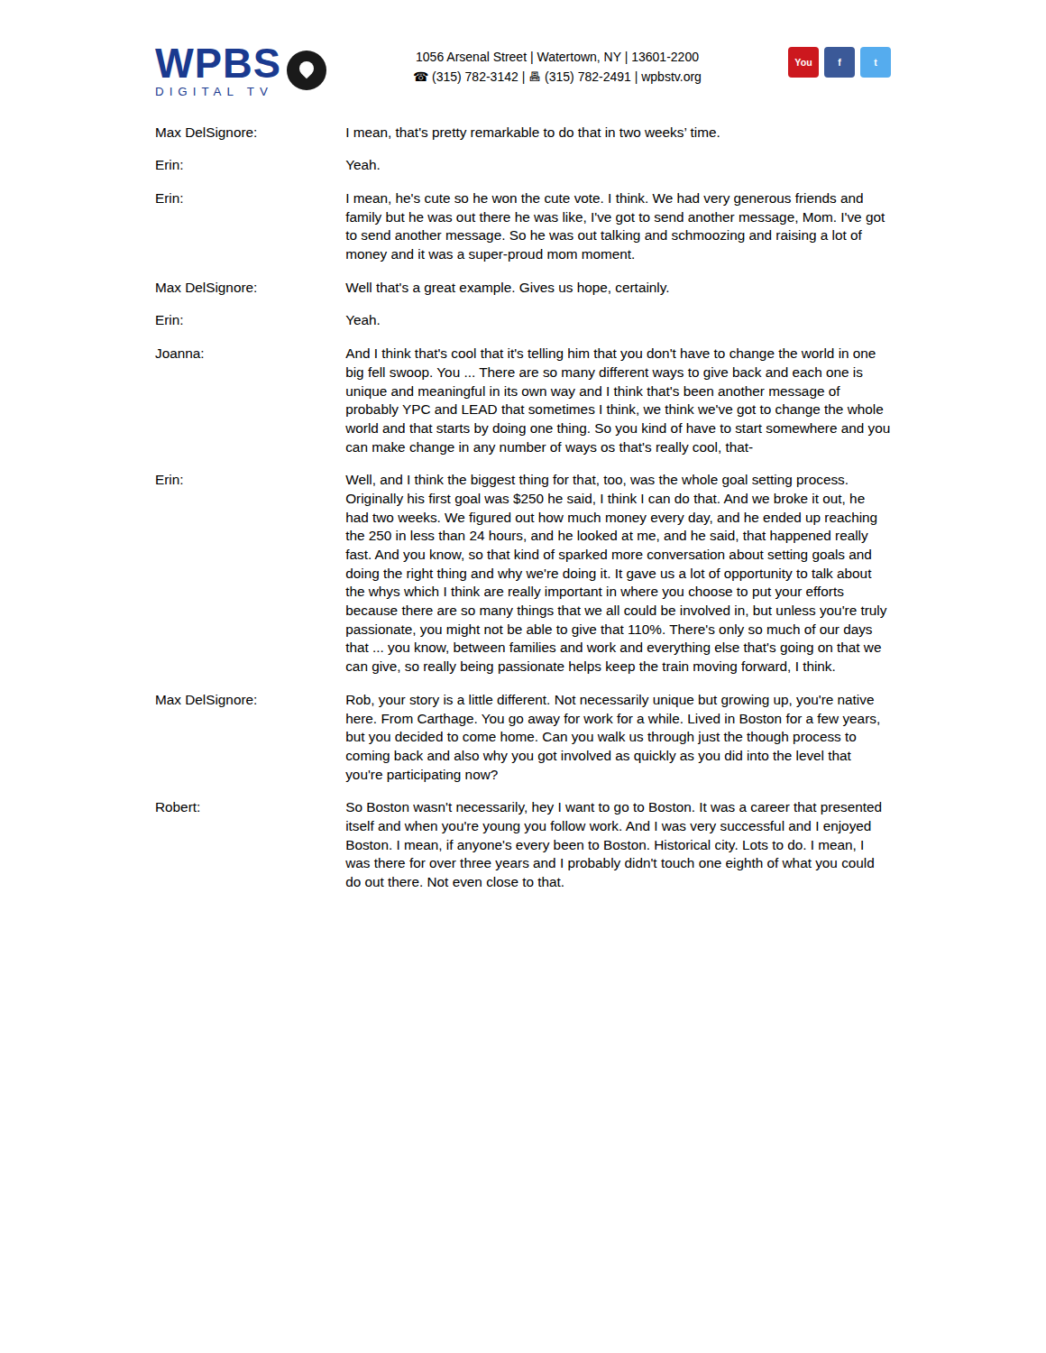WPBS DIGITAL TV
1056 Arsenal Street | Watertown, NY | 13601-2200 ☎ (315) 782-3142 | 🖷 (315) 782-2491 | wpbstv.org
You
Tube f t
Max DelSignore:
I mean, that's pretty remarkable to do that in two weeks’ time.
Erin:
Yeah.
Erin:
I mean, he's cute so he won the cute vote. I think. We had very generous friends and family but he was out there he was like, I've got to send another message, Mom. I've got to send another message. So he was out talking and schmoozing and raising a lot of money and it was a super-proud mom moment.
Max DelSignore:
Well that's a great example. Gives us hope, certainly.
Erin:
Yeah.
Joanna:
And I think that's cool that it's telling him that you don't have to change the world in one big fell swoop. You ... There are so many different ways to give back and each one is unique and meaningful in its own way and I think that's been another message of probably YPC and LEAD that sometimes I think, we think we've got to change the whole world and that starts by doing one thing. So you kind of have to start somewhere and you can make change in any number of ways os that's really cool, that-
Erin:
Well, and I think the biggest thing for that, too, was the whole goal setting process. Originally his first goal was $250 he said, I think I can do that. And we broke it out, he had two weeks. We figured out how much money every day, and he ended up reaching the 250 in less than 24 hours, and he looked at me, and he said, that happened really fast. And you know, so that kind of sparked more conversation about setting goals and doing the right thing and why we're doing it. It gave us a lot of opportunity to talk about the whys which I think are really important in where you choose to put your efforts because there are so many things that we all could be involved in, but unless you're truly passionate, you might not be able to give that 110%. There's only so much of our days that ... you know, between families and work and everything else that's going on that we can give, so really being passionate helps keep the train moving forward, I think.
Max DelSignore:
Rob, your story is a little different. Not necessarily unique but growing up, you're native here. From Carthage. You go away for work for a while. Lived in Boston for a few years, but you decided to come home. Can you walk us through just the though process to coming back and also why you got involved as quickly as you did into the level that you're participating now?
Robert:
So Boston wasn't necessarily, hey I want to go to Boston. It was a career that presented itself and when you're young you follow work. And I was very successful and I enjoyed Boston. I mean, if anyone's every been to Boston. Historical city. Lots to do. I mean, I was there for over three years and I probably didn't touch one eighth of what you could do out there. Not even close to that.